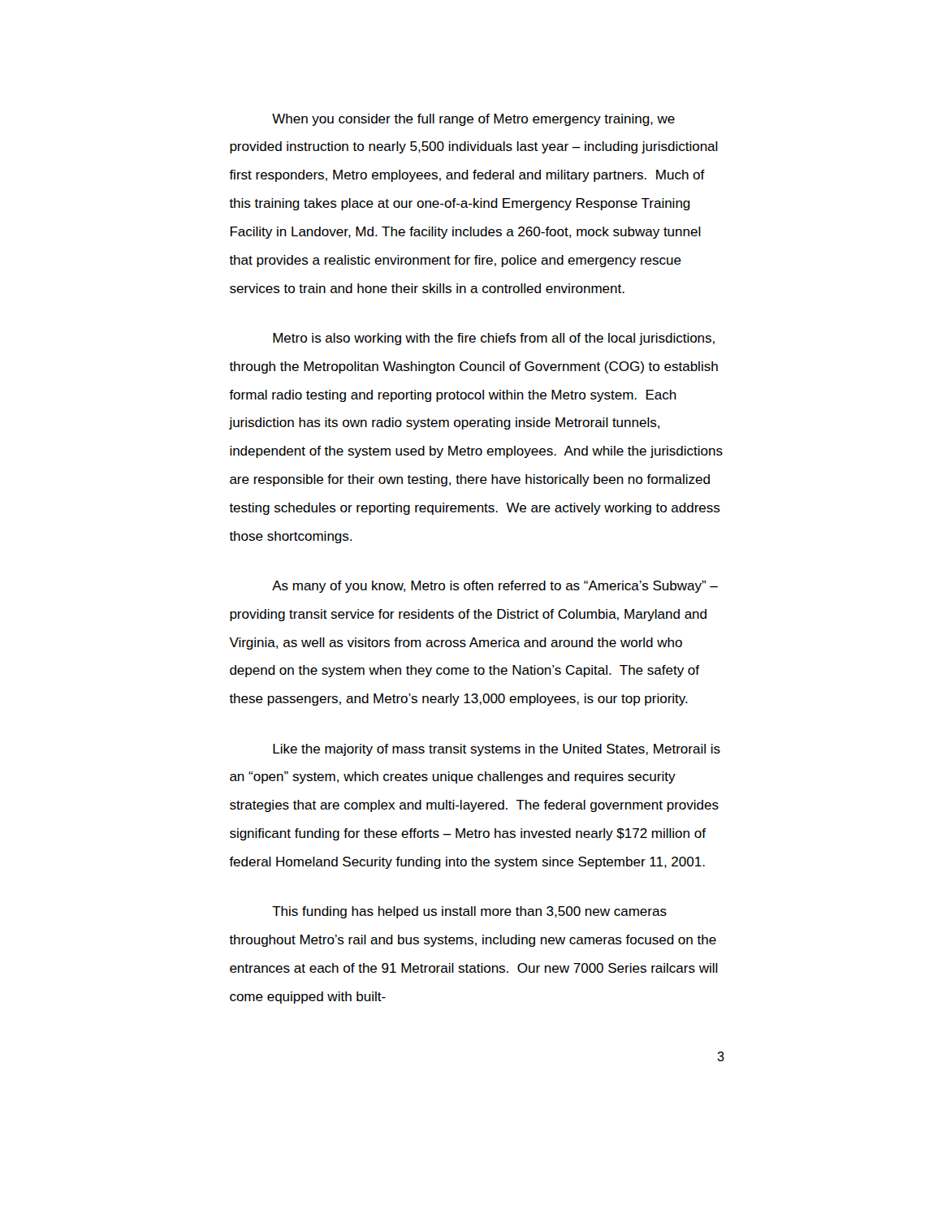When you consider the full range of Metro emergency training, we provided instruction to nearly 5,500 individuals last year – including jurisdictional first responders, Metro employees, and federal and military partners. Much of this training takes place at our one-of-a-kind Emergency Response Training Facility in Landover, Md. The facility includes a 260-foot, mock subway tunnel that provides a realistic environment for fire, police and emergency rescue services to train and hone their skills in a controlled environment.
Metro is also working with the fire chiefs from all of the local jurisdictions, through the Metropolitan Washington Council of Government (COG) to establish formal radio testing and reporting protocol within the Metro system. Each jurisdiction has its own radio system operating inside Metrorail tunnels, independent of the system used by Metro employees. And while the jurisdictions are responsible for their own testing, there have historically been no formalized testing schedules or reporting requirements. We are actively working to address those shortcomings.
As many of you know, Metro is often referred to as “America’s Subway” – providing transit service for residents of the District of Columbia, Maryland and Virginia, as well as visitors from across America and around the world who depend on the system when they come to the Nation’s Capital. The safety of these passengers, and Metro’s nearly 13,000 employees, is our top priority.
Like the majority of mass transit systems in the United States, Metrorail is an “open” system, which creates unique challenges and requires security strategies that are complex and multi-layered. The federal government provides significant funding for these efforts – Metro has invested nearly $172 million of federal Homeland Security funding into the system since September 11, 2001.
This funding has helped us install more than 3,500 new cameras throughout Metro’s rail and bus systems, including new cameras focused on the entrances at each of the 91 Metrorail stations. Our new 7000 Series railcars will come equipped with built-
3